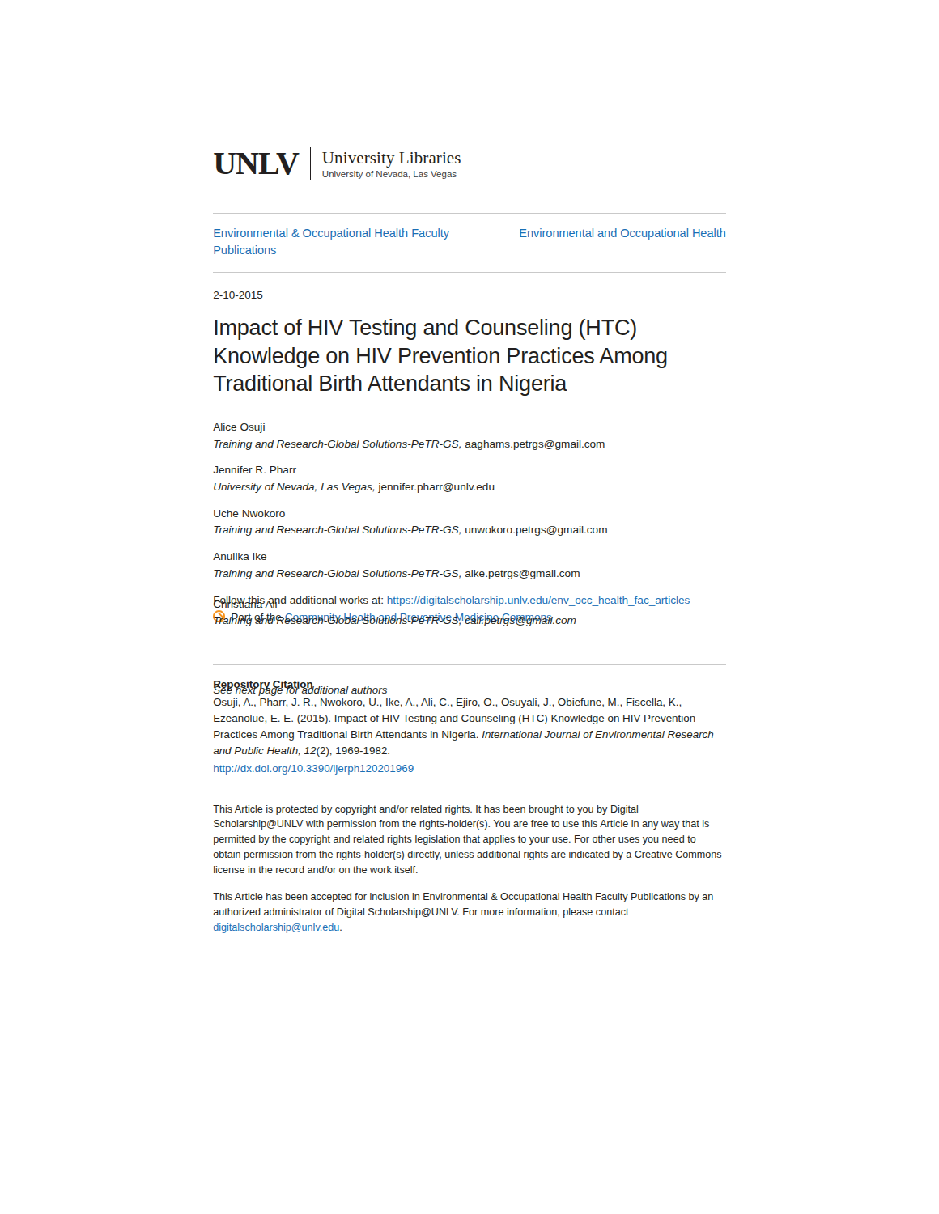UNLV
University Libraries
University of Nevada, Las Vegas
Environmental & Occupational Health Faculty Publications
Environmental and Occupational Health
2-10-2015
Impact of HIV Testing and Counseling (HTC) Knowledge on HIV Prevention Practices Among Traditional Birth Attendants in Nigeria
Alice Osuji Training and Research-Global Solutions-PeTR-GS, aaghams.petrgs@gmail.com
Jennifer R. Pharr University of Nevada, Las Vegas, jennifer.pharr@unlv.edu
Uche Nwokoro Training and Research-Global Solutions-PeTR-GS, unwokoro.petrgs@gmail.com
Anulika Ike Training and Research-Global Solutions-PeTR-GS, aike.petrgs@gmail.com
Follow this and additional works at: https://digitalscholarship.unlv.edu/env_occ_health_fac_articles
Part of the Community Health and Preventive Medicine Commons Christiana Ali Training and Research-Global Solutions-PeTR-GS, cali.petrgs@gmail.com
Repository Citation See next page for additional authors
Osuji, A., Pharr, J. R., Nwokoro, U., Ike, A., Ali, C., Ejiro, O., Osuyali, J., Obiefune, M., Fiscella, K., Ezeanolue, E. E. (2015). Impact of HIV Testing and Counseling (HTC) Knowledge on HIV Prevention Practices Among Traditional Birth Attendants in Nigeria. International Journal of Environmental Research and Public Health, 12(2), 1969-1982. http://dx.doi.org/10.3390/ijerph120201969
This Article is protected by copyright and/or related rights. It has been brought to you by Digital Scholarship@UNLV with permission from the rights-holder(s). You are free to use this Article in any way that is permitted by the copyright and related rights legislation that applies to your use. For other uses you need to obtain permission from the rights-holder(s) directly, unless additional rights are indicated by a Creative Commons license in the record and/or on the work itself.
This Article has been accepted for inclusion in Environmental & Occupational Health Faculty Publications by an authorized administrator of Digital Scholarship@UNLV. For more information, please contact digitalscholarship@unlv.edu.